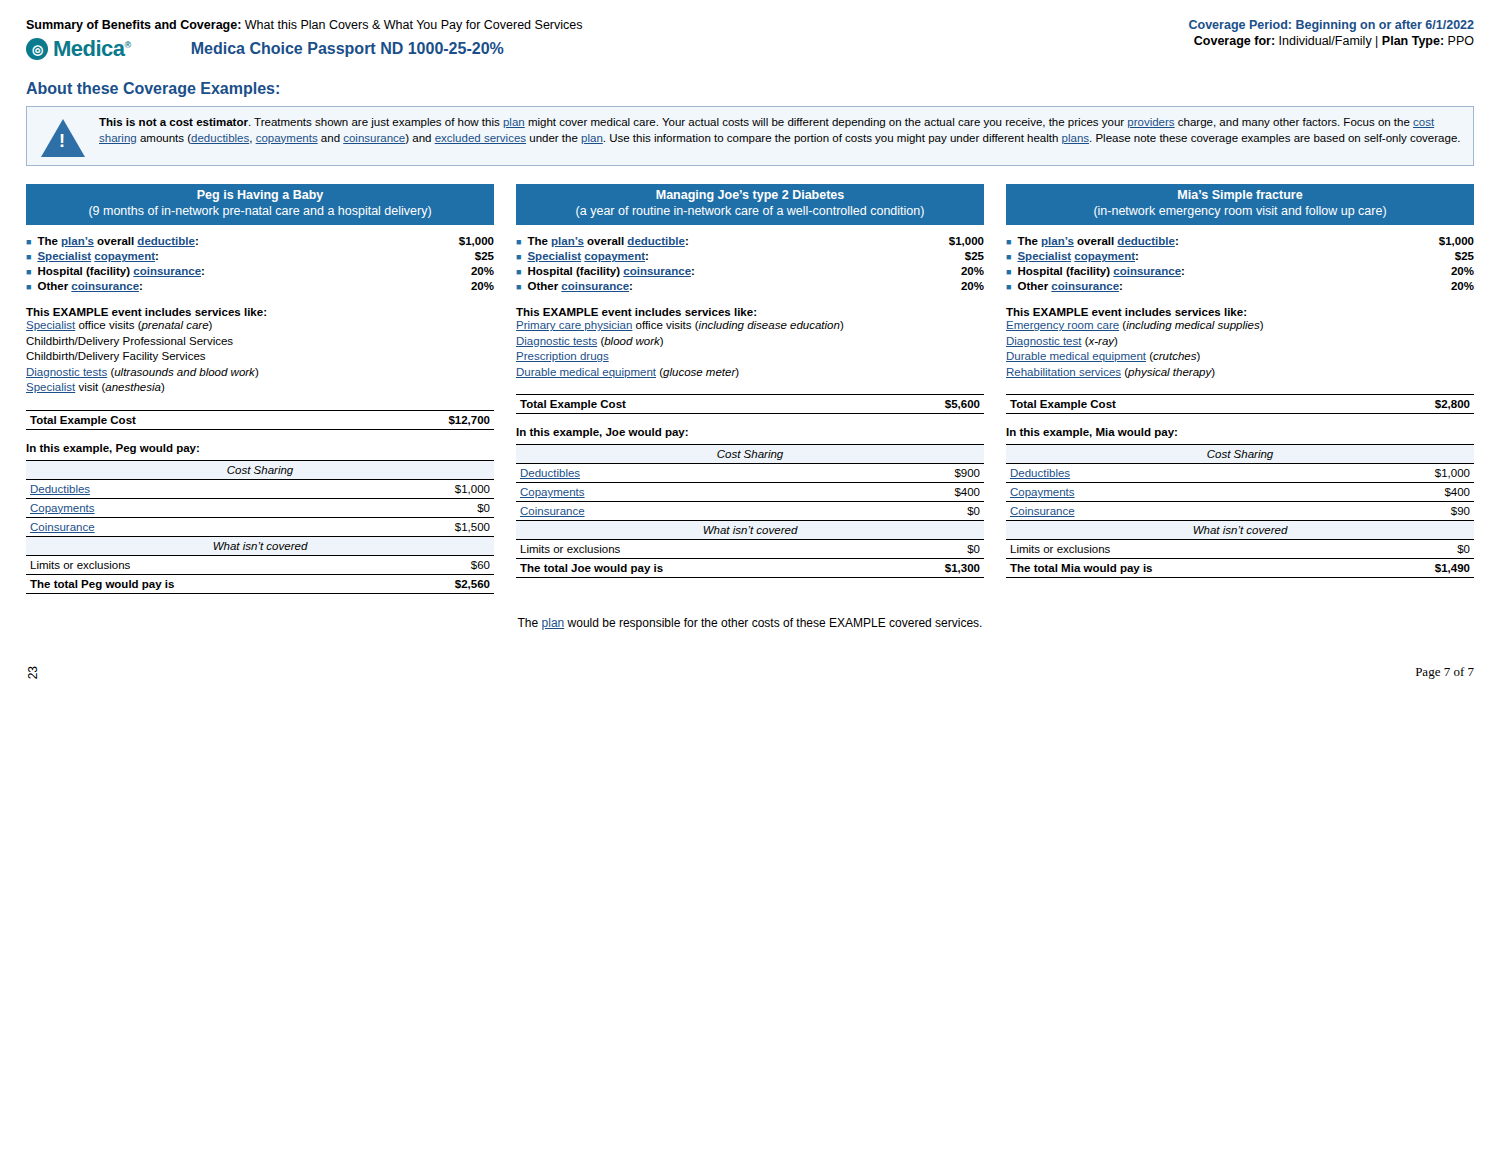Summary of Benefits and Coverage: What this Plan Covers & What You Pay for Covered Services
◎ Medica® Medica Choice Passport ND 1000-25-20%
Coverage Period: Beginning on or after 6/1/2022
Coverage for: Individual/Family | Plan Type: PPO
About these Coverage Examples:
This is not a cost estimator. Treatments shown are just examples of how this plan might cover medical care. Your actual costs will be different depending on the actual care you receive, the prices your providers charge, and many other factors. Focus on the cost sharing amounts (deductibles, copayments and coinsurance) and excluded services under the plan. Use this information to compare the portion of costs you might pay under different health plans. Please note these coverage examples are based on self-only coverage.
Peg is Having a Baby
(9 months of in-network pre-natal care and a hospital delivery)
■The plan’s overall deductible:$1,000
■Specialist copayment:$25
■Hospital (facility) coinsurance: 20%
■Other coinsurance: 20%
This EXAMPLE event includes services like:
Specialist office visits (prenatal care)
Childbirth/Delivery Professional Services
Childbirth/Delivery Facility Services
Diagnostic tests (ultrasounds and blood work)
Specialist visit (anesthesia)
Total Example Cost$12,700
In this example, Peg would pay:
| Cost Sharing |
| --- |
| Deductibles | $1,000 |
| Copayments | $0 |
| Coinsurance | $1,500 |
| What isn’t covered |
| Limits or exclusions | $60 |
| The total Peg would pay is | $2,560 |
Managing Joe’s type 2 Diabetes
(a year of routine in-network care of a well-controlled condition)
■The plan’s overall deductible:$1,000
■Specialist copayment:$25
■Hospital (facility) coinsurance: 20%
■Other coinsurance: 20%
This EXAMPLE event includes services like:
Primary care physician office visits (including disease education)
Diagnostic tests (blood work)
Prescription drugs
Durable medical equipment (glucose meter)
Total Example Cost$5,600
In this example, Joe would pay:
| Cost Sharing |
| --- |
| Deductibles | $900 |
| Copayments | $400 |
| Coinsurance | $0 |
| What isn’t covered |
| Limits or exclusions | $0 |
| The total Joe would pay is | $1,300 |
Mia’s Simple fracture
(in-network emergency room visit and follow up care)
■The plan’s overall deductible:$1,000
■Specialist copayment:$25
■Hospital (facility) coinsurance: 20%
■Other coinsurance: 20%
This EXAMPLE event includes services like:
Emergency room care (including medical supplies)
Diagnostic test (x-ray)
Durable medical equipment (crutches)
Rehabilitation services (physical therapy)
Total Example Cost$2,800
In this example, Mia would pay:
| Cost Sharing |
| --- |
| Deductibles | $1,000 |
| Copayments | $400 |
| Coinsurance | $90 |
| What isn’t covered |
| Limits or exclusions | $0 |
| The total Mia would pay is | $1,490 |
The plan would be responsible for the other costs of these EXAMPLE covered services.
23
Page 7 of 7